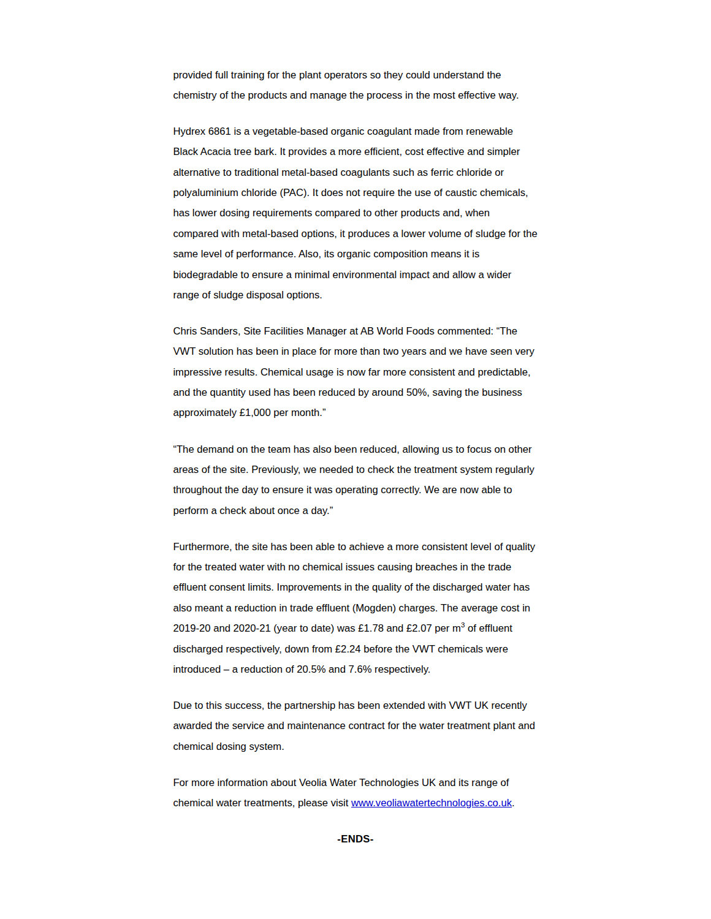provided full training for the plant operators so they could understand the chemistry of the products and manage the process in the most effective way.
Hydrex 6861 is a vegetable-based organic coagulant made from renewable Black Acacia tree bark. It provides a more efficient, cost effective and simpler alternative to traditional metal-based coagulants such as ferric chloride or polyaluminium chloride (PAC). It does not require the use of caustic chemicals, has lower dosing requirements compared to other products and, when compared with metal-based options, it produces a lower volume of sludge for the same level of performance. Also, its organic composition means it is biodegradable to ensure a minimal environmental impact and allow a wider range of sludge disposal options.
Chris Sanders, Site Facilities Manager at AB World Foods commented: “The VWT solution has been in place for more than two years and we have seen very impressive results. Chemical usage is now far more consistent and predictable, and the quantity used has been reduced by around 50%, saving the business approximately £1,000 per month.”
“The demand on the team has also been reduced, allowing us to focus on other areas of the site. Previously, we needed to check the treatment system regularly throughout the day to ensure it was operating correctly. We are now able to perform a check about once a day.”
Furthermore, the site has been able to achieve a more consistent level of quality for the treated water with no chemical issues causing breaches in the trade effluent consent limits. Improvements in the quality of the discharged water has also meant a reduction in trade effluent (Mogden) charges. The average cost in 2019-20 and 2020-21 (year to date) was £1.78 and £2.07 per m3 of effluent discharged respectively, down from £2.24 before the VWT chemicals were introduced – a reduction of 20.5% and 7.6% respectively.
Due to this success, the partnership has been extended with VWT UK recently awarded the service and maintenance contract for the water treatment plant and chemical dosing system.
For more information about Veolia Water Technologies UK and its range of chemical water treatments, please visit www.veoliawatertechnologies.co.uk.
-ENDS-